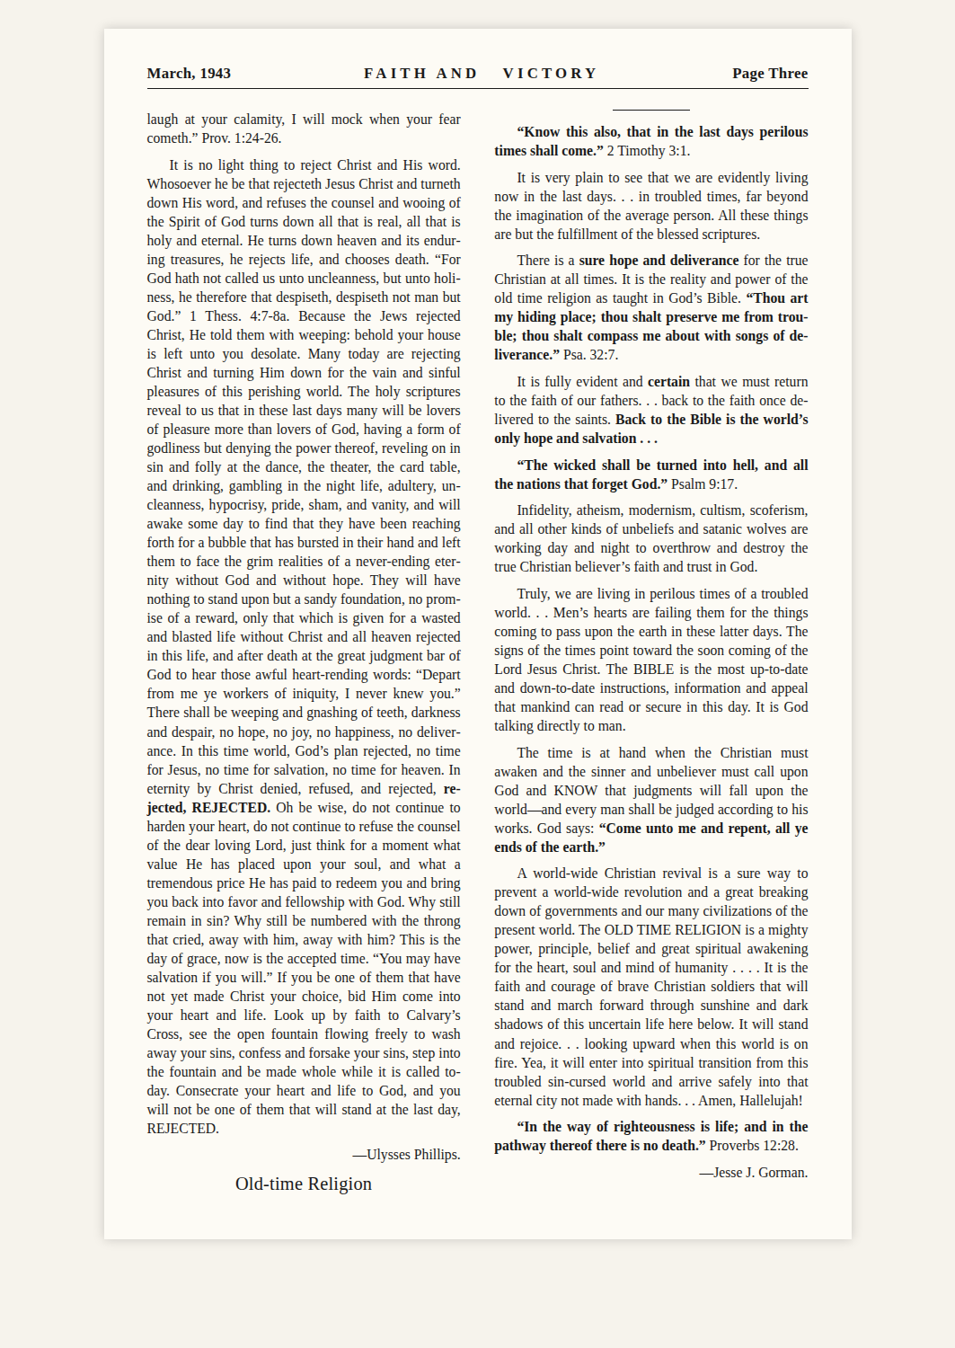March, 1943 FAITH AND VICTORY Page Three
laugh at your calamity, I will mock when your fear cometh.” Prov. 1:24-26.
It is no light thing to reject Christ and His word. Whosoever he be that rejecteth Jesus Christ and turneth down His word, and refuses the counsel and wooing of the Spirit of God turns down all that is real, all that is holy and eternal. He turns down heaven and its enduring treasures, he rejects life, and chooses death. “For God hath not called us unto uncleanness, but unto holiness, he therefore that despiseth, despiseth not man but God.” 1 Thess. 4:7-8a. Because the Jews rejected Christ, He told them with weeping: behold your house is left unto you desolate. Many today are rejecting Christ and turning Him down for the vain and sinful pleasures of this perishing world. The holy scriptures reveal to us that in these last days many will be lovers of pleasure more than lovers of God, having a form of godliness but denying the power thereof, reveling on in sin and folly at the dance, the theater, the card table, and drinking, gambling in the night life, adultery, uncleanness, hypocrisy, pride, sham, and vanity, and will awake some day to find that they have been reaching forth for a bubble that has bursted in their hand and left them to face the grim realities of a never-ending eternity without God and without hope. They will have nothing to stand upon but a sandy foundation, no promise of a reward, only that which is given for a wasted and blasted life without Christ and all heaven rejected in this life, and after death at the great judgment bar of God to hear those awful heart-rending words: “Depart from me ye workers of iniquity, I never knew you.” There shall be weeping and gnashing of teeth, darkness and despair, no hope, no joy, no happiness, no deliverance. In this time world, God’s plan rejected, no time for Jesus, no time for salvation, no time for heaven. In eternity by Christ denied, refused, and rejected, rejected, REJECTED. Oh be wise, do not continue to harden your heart, do not continue to refuse the counsel of the dear loving Lord, just think for a moment what value He has placed upon your soul, and what a tremendous price He has paid to redeem you and bring you back into favor and fellowship with God. Why still remain in sin? Why still be numbered with the throng that cried, away with him, away with him? This is the day of grace, now is the accepted time. “You may have salvation if you will.” If you be one of them that have not yet made Christ your choice, bid Him come into your heart and life. Look up by faith to Calvary’s Cross, see the open fountain flowing freely to wash away your sins, confess and forsake your sins, step into the fountain and be made whole while it is called today. Consecrate your heart and life to God, and you will not be one of them that will stand at the last day, REJECTED.
—Ulysses Phillips.
Old-time Religion
“Know this also, that in the last days perilous times shall come.” 2 Timothy 3:1.
It is very plain to see that we are evidently living now in the last days. . . in troubled times, far beyond the imagination of the average person. All these things are but the fulfillment of the blessed scriptures.
There is a sure hope and deliverance for the true Christian at all times. It is the reality and power of the old time religion as taught in God’s Bible. “Thou art my hiding place; thou shalt preserve me from trouble; thou shalt compass me about with songs of deliverance.” Psa. 32:7.
It is fully evident and certain that we must return to the faith of our fathers. . . back to the faith once delivered to the saints. Back to the Bible is the world’s only hope and salvation . . .
“The wicked shall be turned into hell, and all the nations that forget God.” Psalm 9:17.
Infidelity, atheism, modernism, cultism, scoferism, and all other kinds of unbeliefs and satanic wolves are working day and night to overthrow and destroy the true Christian believer’s faith and trust in God.
Truly, we are living in perilous times of a troubled world. . . Men’s hearts are failing them for the things coming to pass upon the earth in these latter days. The signs of the times point toward the soon coming of the Lord Jesus Christ. The BIBLE is the most up-to-date and down-to-date instructions, information and appeal that mankind can read or secure in this day. It is God talking directly to man.
The time is at hand when the Christian must awaken and the sinner and unbeliever must call upon God and KNOW that judgments will fall upon the world—and every man shall be judged according to his works. God says: “Come unto me and repent, all ye ends of the earth.”
A world-wide Christian revival is a sure way to prevent a world-wide revolution and a great breaking down of governments and our many civilizations of the present world. The OLD TIME RELIGION is a mighty power, principle, belief and great spiritual awakening for the heart, soul and mind of humanity . . . . It is the faith and courage of brave Christian soldiers that will stand and march forward through sunshine and dark shadows of this uncertain life here below. It will stand and rejoice. . . looking upward when this world is on fire. Yea, it will enter into spiritual transition from this troubled sin-cursed world and arrive safely into that eternal city not made with hands. . . Amen, Hallelujah!
“In the way of righteousness is life; and in the pathway thereof there is no death.” Proverbs 12:28.
—Jesse J. Gorman.